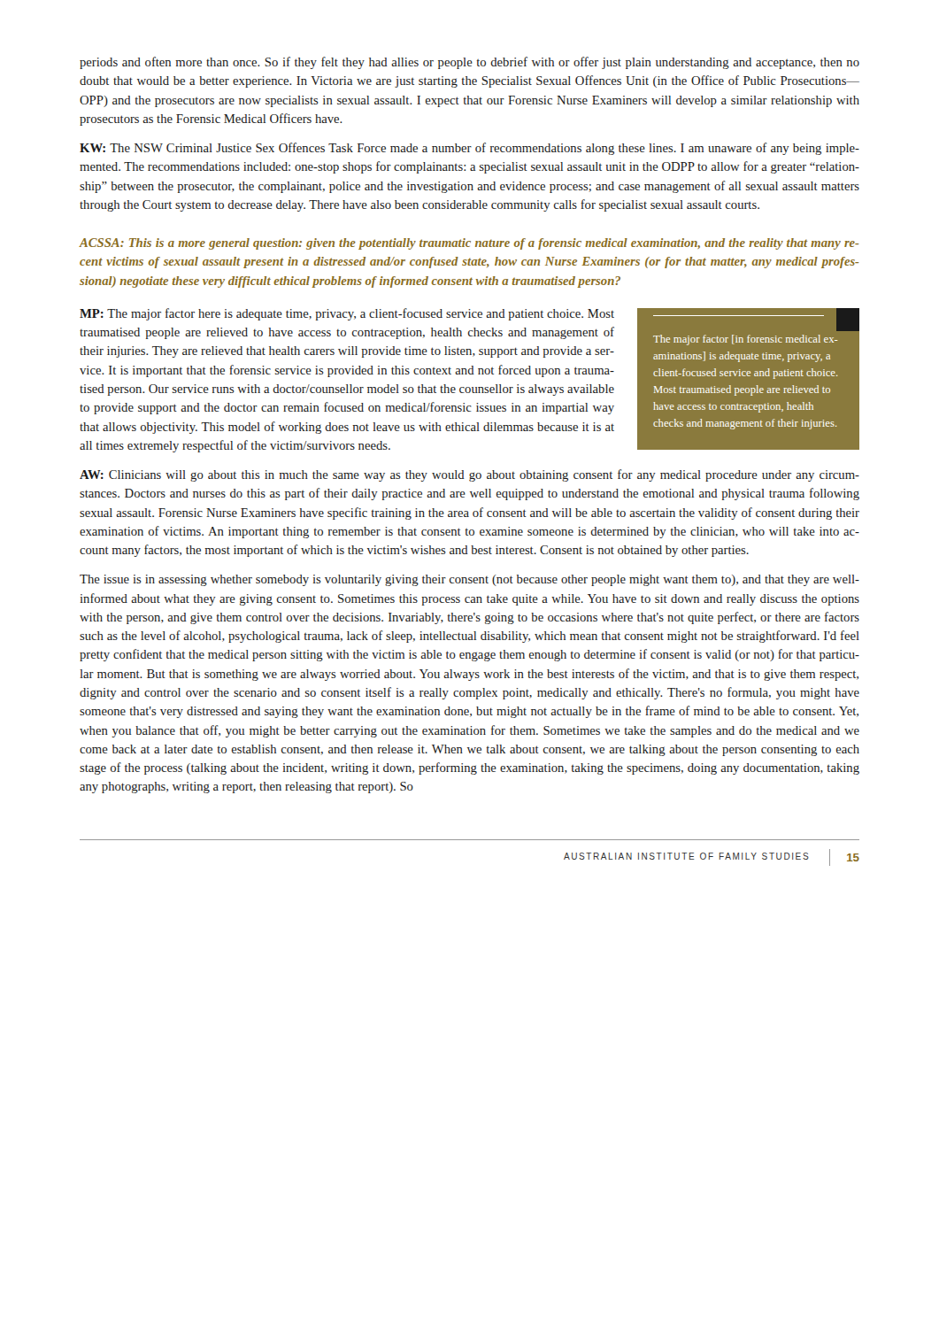periods and often more than once. So if they felt they had allies or people to debrief with or offer just plain understanding and acceptance, then no doubt that would be a better experience. In Victoria we are just starting the Specialist Sexual Offences Unit (in the Office of Public Prosecutions—OPP) and the prosecutors are now specialists in sexual assault. I expect that our Forensic Nurse Examiners will develop a similar relationship with prosecutors as the Forensic Medical Officers have.
KW: The NSW Criminal Justice Sex Offences Task Force made a number of recommendations along these lines. I am unaware of any being implemented. The recommendations included: one-stop shops for complainants: a specialist sexual assault unit in the ODPP to allow for a greater “relationship” between the prosecutor, the complainant, police and the investigation and evidence process; and case management of all sexual assault matters through the Court system to decrease delay. There have also been considerable community calls for specialist sexual assault courts.
ACSSA: This is a more general question: given the potentially traumatic nature of a forensic medical examination, and the reality that many recent victims of sexual assault present in a distressed and/or confused state, how can Nurse Examiners (or for that matter, any medical professional) negotiate these very difficult ethical problems of informed consent with a traumatised person?
The major factor [in forensic medical examinations] is adequate time, privacy, a client-focused service and patient choice. Most traumatised people are relieved to have access to contraception, health checks and management of their injuries.
MP: The major factor here is adequate time, privacy, a client-focused service and patient choice. Most traumatised people are relieved to have access to contraception, health checks and management of their injuries. They are relieved that health carers will provide time to listen, support and provide a service. It is important that the forensic service is provided in this context and not forced upon a traumatised person. Our service runs with a doctor/counsellor model so that the counsellor is always available to provide support and the doctor can remain focused on medical/forensic issues in an impartial way that allows objectivity. This model of working does not leave us with ethical dilemmas because it is at all times extremely respectful of the victim/survivors needs.
AW: Clinicians will go about this in much the same way as they would go about obtaining consent for any medical procedure under any circumstances. Doctors and nurses do this as part of their daily practice and are well equipped to understand the emotional and physical trauma following sexual assault. Forensic Nurse Examiners have specific training in the area of consent and will be able to ascertain the validity of consent during their examination of victims. An important thing to remember is that consent to examine someone is determined by the clinician, who will take into account many factors, the most important of which is the victim's wishes and best interest. Consent is not obtained by other parties.
The issue is in assessing whether somebody is voluntarily giving their consent (not because other people might want them to), and that they are well-informed about what they are giving consent to. Sometimes this process can take quite a while. You have to sit down and really discuss the options with the person, and give them control over the decisions. Invariably, there's going to be occasions where that's not quite perfect, or there are factors such as the level of alcohol, psychological trauma, lack of sleep, intellectual disability, which mean that consent might not be straightforward. I'd feel pretty confident that the medical person sitting with the victim is able to engage them enough to determine if consent is valid (or not) for that particular moment. But that is something we are always worried about. You always work in the best interests of the victim, and that is to give them respect, dignity and control over the scenario and so consent itself is a really complex point, medically and ethically. There's no formula, you might have someone that's very distressed and saying they want the examination done, but might not actually be in the frame of mind to be able to consent. Yet, when you balance that off, you might be better carrying out the examination for them. Sometimes we take the samples and do the medical and we come back at a later date to establish consent, and then release it. When we talk about consent, we are talking about the person consenting to each stage of the process (talking about the incident, writing it down, performing the examination, taking the specimens, doing any documentation, taking any photographs, writing a report, then releasing that report). So
AUSTRALIAN INSTITUTE OF FAMILY STUDIES 15